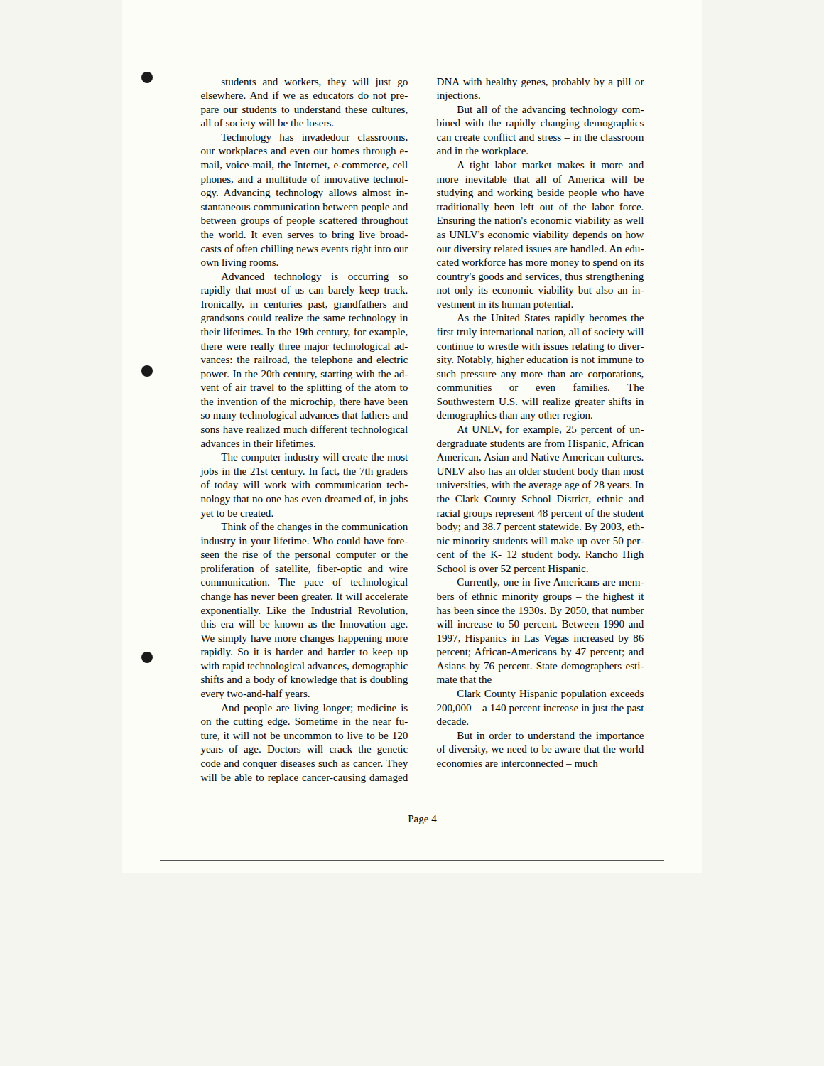students and workers, they will just go elsewhere. And if we as educators do not prepare our students to understand these cultures, all of society will be the losers.
Technology has invadedour classrooms, our workplaces and even our homes through e-mail, voice-mail, the Internet, e-commerce, cell phones, and a multitude of innovative technology. Advancing technology allows almost instantaneous communication between people and between groups of people scattered throughout the world. It even serves to bring live broadcasts of often chilling news events right into our own living rooms.
Advanced technology is occurring so rapidly that most of us can barely keep track. Ironically, in centuries past, grandfathers and grandsons could realize the same technology in their lifetimes. In the 19th century, for example, there were really three major technological advances: the railroad, the telephone and electric power. In the 20th century, starting with the advent of air travel to the splitting of the atom to the invention of the microchip, there have been so many technological advances that fathers and sons have realized much different technological advances in their lifetimes.
The computer industry will create the most jobs in the 21st century. In fact, the 7th graders of today will work with communication technology that no one has even dreamed of, in jobs yet to be created.
Think of the changes in the communication industry in your lifetime. Who could have foreseen the rise of the personal computer or the proliferation of satellite, fiber-optic and wire communication. The pace of technological change has never been greater. It will accelerate exponentially. Like the Industrial Revolution, this era will be known as the Innovation age. We simply have more changes happening more rapidly. So it is harder and harder to keep up with rapid technological advances, demographic shifts and a body of knowledge that is doubling every two-and-half years.
And people are living longer; medicine is on the cutting edge. Sometime in the near future, it will not be uncommon to live to be 120 years of age. Doctors will crack the genetic code and conquer diseases such as cancer. They will be able to replace cancer-causing damaged DNA with healthy genes, probably by a pill or injections.
But all of the advancing technology combined with the rapidly changing demographics can create conflict and stress – in the classroom and in the workplace.
A tight labor market makes it more and more inevitable that all of America will be studying and working beside people who have traditionally been left out of the labor force. Ensuring the nation's economic viability as well as UNLV's economic viability depends on how our diversity related issues are handled. An educated workforce has more money to spend on its country's goods and services, thus strengthening not only its economic viability but also an investment in its human potential.
As the United States rapidly becomes the first truly international nation, all of society will continue to wrestle with issues relating to diversity. Notably, higher education is not immune to such pressure any more than are corporations, communities or even families. The Southwestern U.S. will realize greater shifts in demographics than any other region.
At UNLV, for example, 25 percent of undergraduate students are from Hispanic, African American, Asian and Native American cultures. UNLV also has an older student body than most universities, with the average age of 28 years. In the Clark County School District, ethnic and racial groups represent 48 percent of the student body; and 38.7 percent statewide. By 2003, ethnic minority students will make up over 50 percent of the K- 12 student body. Rancho High School is over 52 percent Hispanic.
Currently, one in five Americans are members of ethnic minority groups – the highest it has been since the 1930s. By 2050, that number will increase to 50 percent. Between 1990 and 1997, Hispanics in Las Vegas increased by 86 percent; African-Americans by 47 percent; and Asians by 76 percent. State demographers estimate that the
Clark County Hispanic population exceeds 200,000 – a 140 percent increase in just the past decade.
But in order to understand the importance of diversity, we need to be aware that the world economies are interconnected – much
Page 4